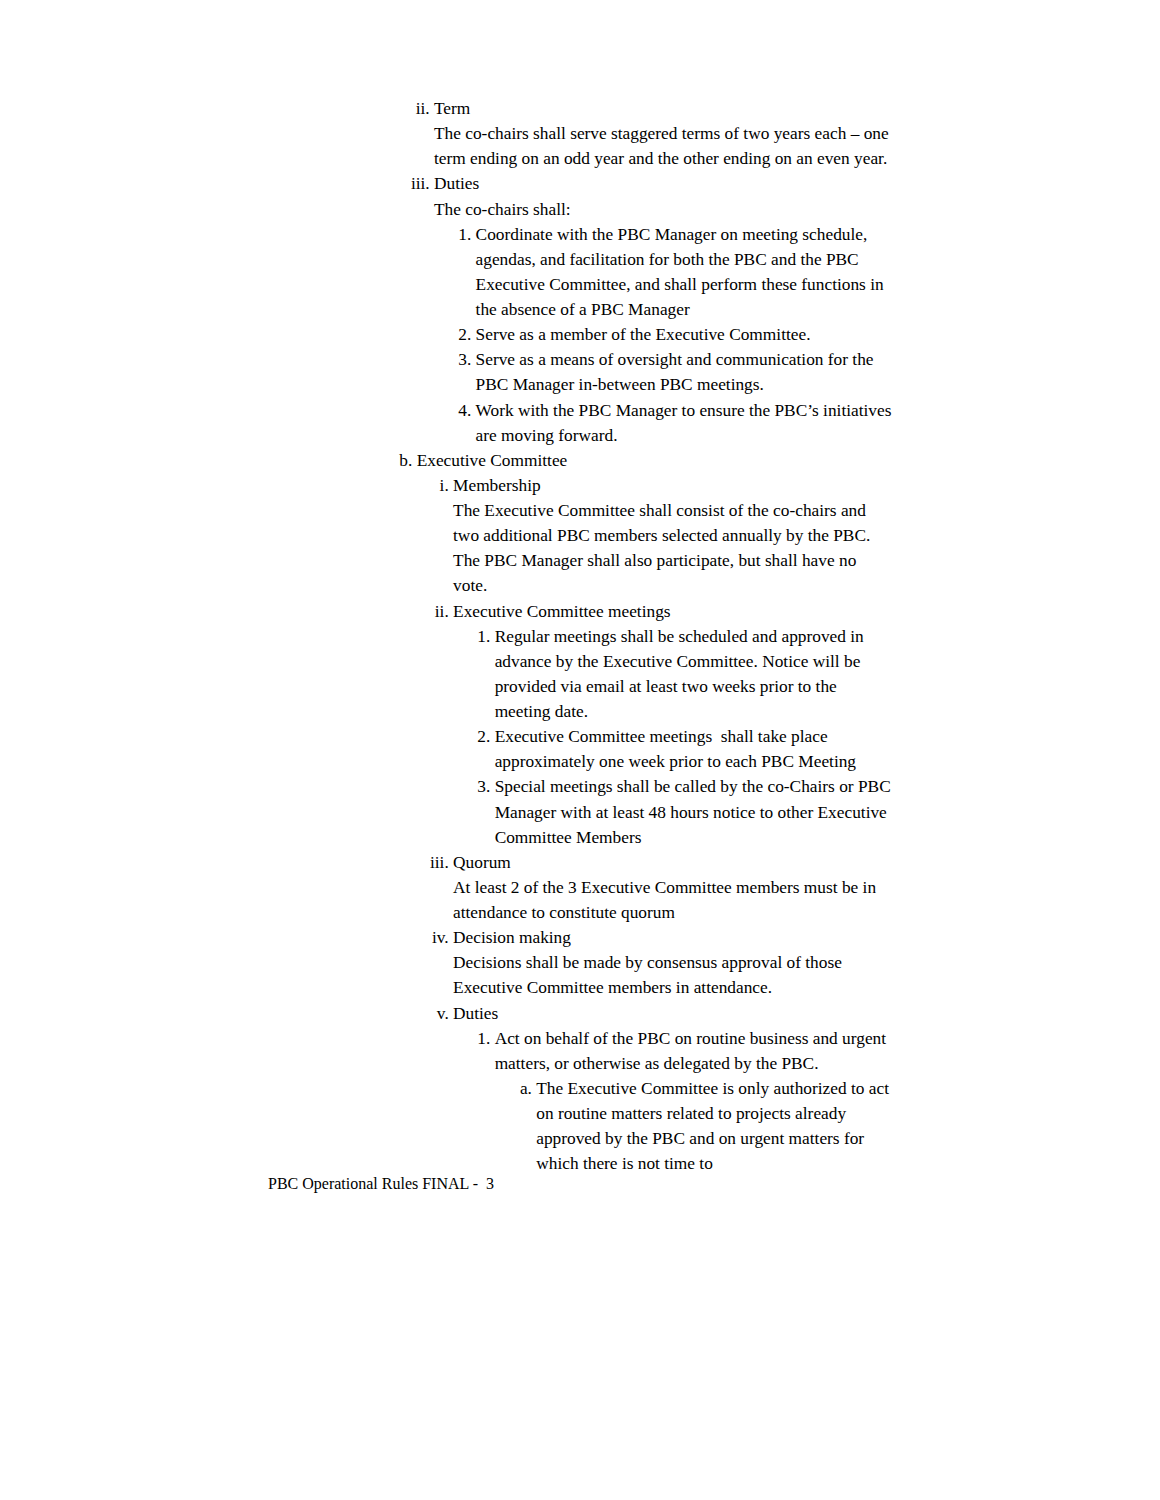Term
The co-chairs shall serve staggered terms of two years each – one term ending on an odd year and the other ending on an even year.
Duties
The co-chairs shall:
Coordinate with the PBC Manager on meeting schedule, agendas, and facilitation for both the PBC and the PBC Executive Committee, and shall perform these functions in the absence of a PBC Manager
Serve as a member of the Executive Committee.
Serve as a means of oversight and communication for the PBC Manager in-between PBC meetings.
Work with the PBC Manager to ensure the PBC’s initiatives are moving forward.
Executive Committee
Membership
The Executive Committee shall consist of the co-chairs and two additional PBC members selected annually by the PBC. The PBC Manager shall also participate, but shall have no vote.
Executive Committee meetings
Regular meetings shall be scheduled and approved in advance by the Executive Committee. Notice will be provided via email at least two weeks prior to the meeting date.
Executive Committee meetings shall take place approximately one week prior to each PBC Meeting
Special meetings shall be called by the co-Chairs or PBC Manager with at least 48 hours notice to other Executive Committee Members
Quorum
At least 2 of the 3 Executive Committee members must be in attendance to constitute quorum
Decision making
Decisions shall be made by consensus approval of those Executive Committee members in attendance.
Duties
Act on behalf of the PBC on routine business and urgent matters, or otherwise as delegated by the PBC.
The Executive Committee is only authorized to act on routine matters related to projects already approved by the PBC and on urgent matters for which there is not time to
PBC Operational Rules FINAL - 3